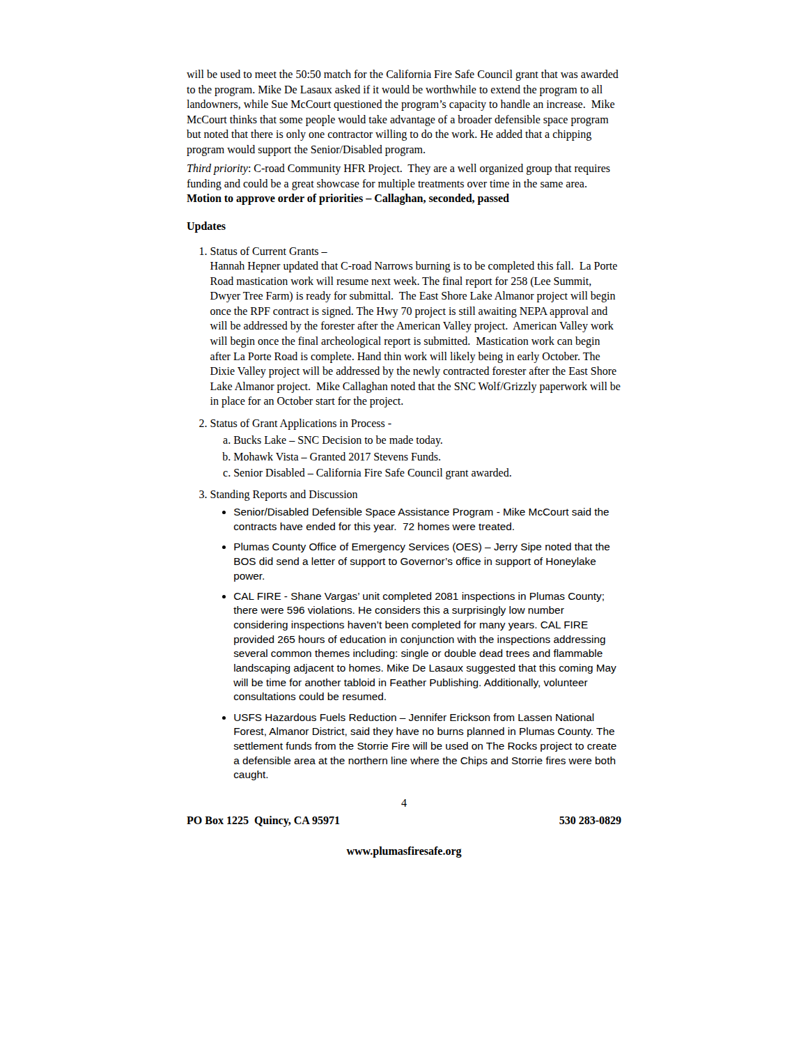will be used to meet the 50:50 match for the California Fire Safe Council grant that was awarded to the program. Mike De Lasaux asked if it would be worthwhile to extend the program to all landowners, while Sue McCourt questioned the program’s capacity to handle an increase. Mike McCourt thinks that some people would take advantage of a broader defensible space program but noted that there is only one contractor willing to do the work. He added that a chipping program would support the Senior/Disabled program.
Third priority: C-road Community HFR Project. They are a well organized group that requires funding and could be a great showcase for multiple treatments over time in the same area.
Motion to approve order of priorities – Callaghan, seconded, passed
Updates
Status of Current Grants –
Hannah Hepner updated that C-road Narrows burning is to be completed this fall. La Porte Road mastication work will resume next week. The final report for 258 (Lee Summit, Dwyer Tree Farm) is ready for submittal. The East Shore Lake Almanor project will begin once the RPF contract is signed. The Hwy 70 project is still awaiting NEPA approval and will be addressed by the forester after the American Valley project. American Valley work will begin once the final archeological report is submitted. Mastication work can begin after La Porte Road is complete. Hand thin work will likely being in early October. The Dixie Valley project will be addressed by the newly contracted forester after the East Shore Lake Almanor project. Mike Callaghan noted that the SNC Wolf/Grizzly paperwork will be in place for an October start for the project.
Status of Grant Applications in Process -
Bucks Lake – SNC Decision to be made today.
Mohawk Vista – Granted 2017 Stevens Funds.
Senior Disabled – California Fire Safe Council grant awarded.
Standing Reports and Discussion
Senior/Disabled Defensible Space Assistance Program - Mike McCourt said the contracts have ended for this year. 72 homes were treated.
Plumas County Office of Emergency Services (OES) – Jerry Sipe noted that the BOS did send a letter of support to Governor’s office in support of Honeylake power.
CAL FIRE - Shane Vargas’ unit completed 2081 inspections in Plumas County; there were 596 violations. He considers this a surprisingly low number considering inspections haven’t been completed for many years. CAL FIRE provided 265 hours of education in conjunction with the inspections addressing several common themes including: single or double dead trees and flammable landscaping adjacent to homes. Mike De Lasaux suggested that this coming May will be time for another tabloid in Feather Publishing. Additionally, volunteer consultations could be resumed.
USFS Hazardous Fuels Reduction – Jennifer Erickson from Lassen National Forest, Almanor District, said they have no burns planned in Plumas County. The settlement funds from the Storrie Fire will be used on The Rocks project to create a defensible area at the northern line where the Chips and Storrie fires were both caught.
4
PO Box 1225 Quincy, CA 95971 530 283-0829
www.plumasfiresafe.org